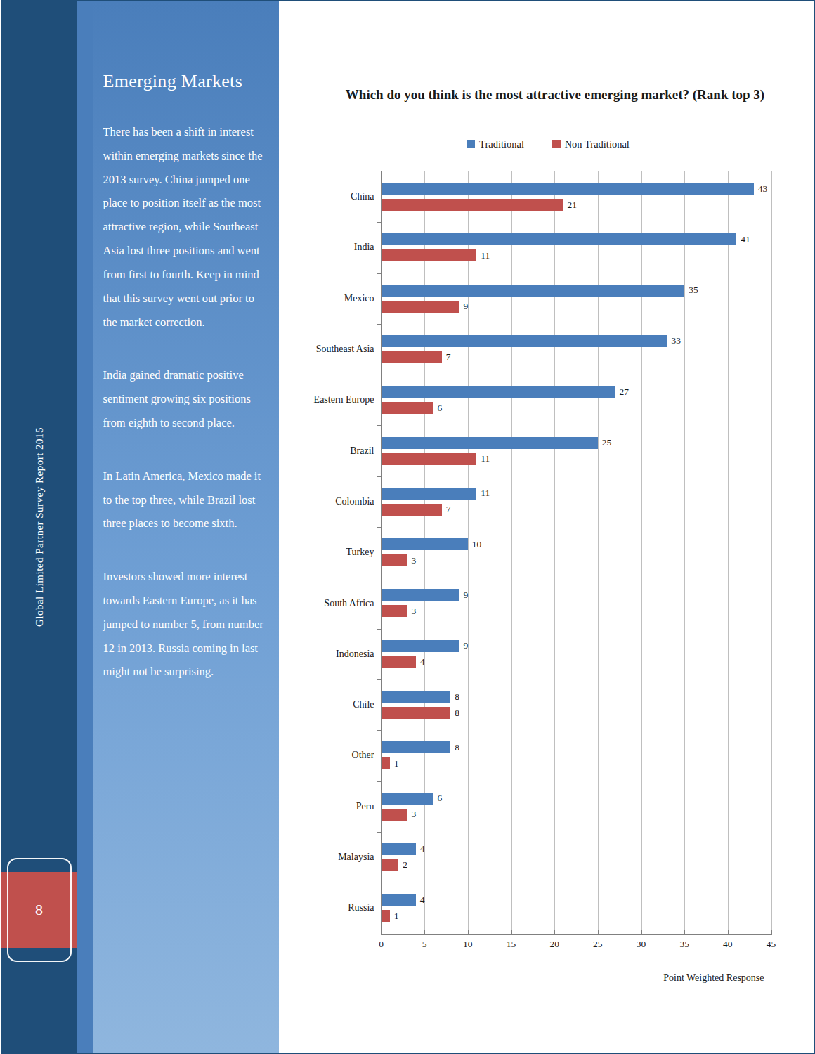Global Limited Partner Survey Report 2015
8
Emerging Markets
There has been a shift in interest within emerging markets since the 2013 survey. China jumped one place to position itself as the most attractive region, while Southeast Asia lost three positions and went from first to fourth. Keep in mind that this survey went out prior to the market correction.
India gained dramatic positive sentiment growing six positions from eighth to second place.
In Latin America, Mexico made it to the top three, while Brazil lost three places to become sixth.
Investors showed more interest towards Eastern Europe, as it has jumped to number 5, from number 12 in 2013. Russia coming in last might not be surprising.
Which do you think is the most attractive emerging market? (Rank top 3)
Traditional Non Traditional
0
5
10
15
20
25
30
35
40
45
Point Weighted Response
China
43
21
India
41
11
Mexico
35
9
Southeast Asia
33
7
Eastern Europe
27
6
Brazil
25
11
Colombia
11
7
Turkey
10
3
South Africa
9
3
Indonesia
9
4
Chile
8
8
Other
8
1
Peru
6
3
Malaysia
4
2
Russia
4
1